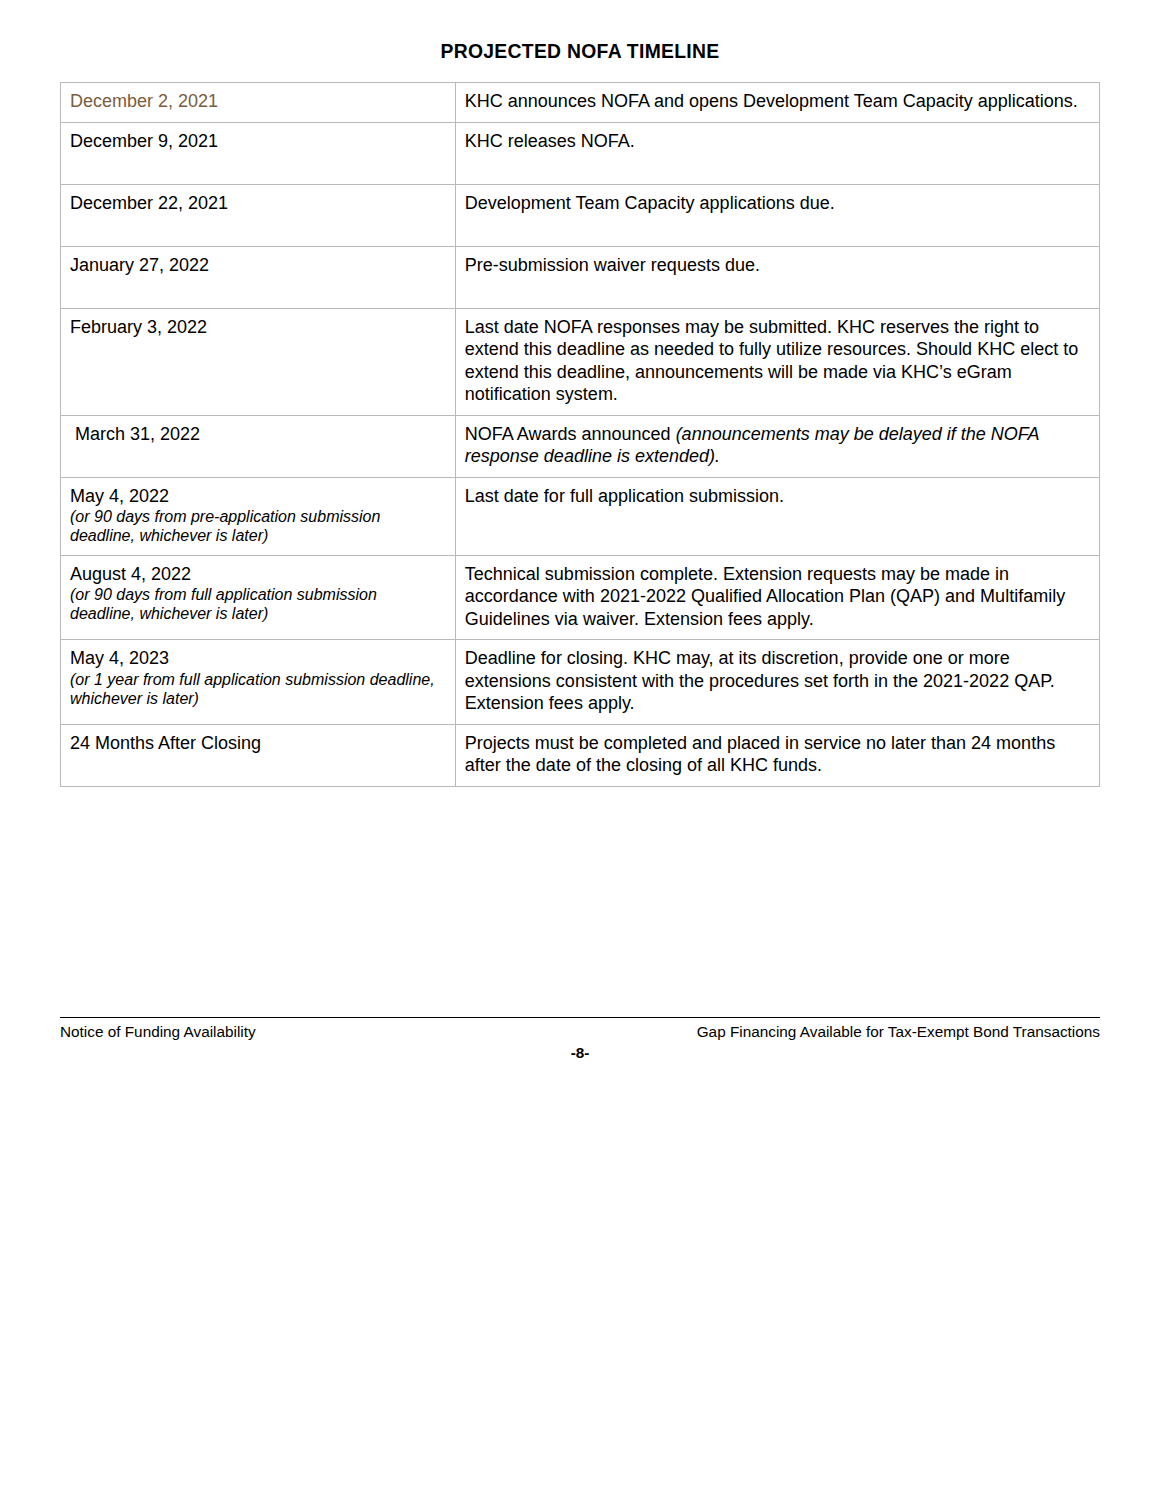PROJECTED NOFA TIMELINE
| December 2, 2021 | KHC announces NOFA and opens Development Team Capacity applications. |
| December 9, 2021 | KHC releases NOFA. |
| December 22, 2021 | Development Team Capacity applications due. |
| January 27, 2022 | Pre-submission waiver requests due. |
| February 3, 2022 | Last date NOFA responses may be submitted. KHC reserves the right to extend this deadline as needed to fully utilize resources. Should KHC elect to extend this deadline, announcements will be made via KHC’s eGram notification system. |
| March 31, 2022 | NOFA Awards announced (announcements may be delayed if the NOFA response deadline is extended). |
| May 4, 2022 (or 90 days from pre-application submission deadline, whichever is later) | Last date for full application submission. |
| August 4, 2022 (or 90 days from full application submission deadline, whichever is later) | Technical submission complete. Extension requests may be made in accordance with 2021-2022 Qualified Allocation Plan (QAP) and Multifamily Guidelines via waiver. Extension fees apply. |
| May 4, 2023 (or 1 year from full application submission deadline, whichever is later) | Deadline for closing. KHC may, at its discretion, provide one or more extensions consistent with the procedures set forth in the 2021-2022 QAP. Extension fees apply. |
| 24 Months After Closing | Projects must be completed and placed in service no later than 24 months after the date of the closing of all KHC funds. |
Notice of Funding Availability Gap Financing Available for Tax-Exempt Bond Transactions
-8-